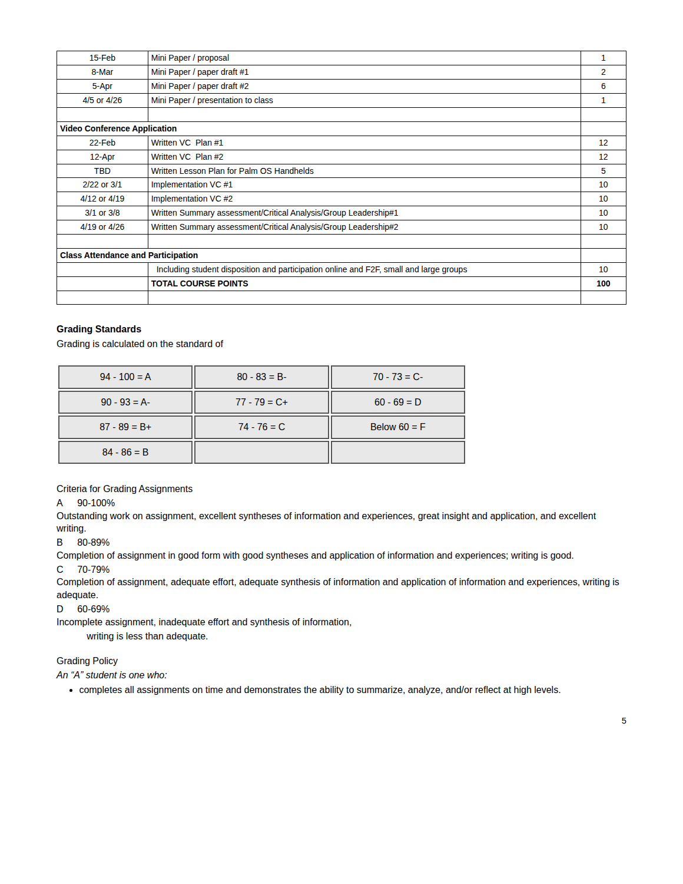| 15-Feb | Mini Paper / proposal | 1 |
| 8-Mar | Mini Paper / paper draft #1 | 2 |
| 5-Apr | Mini Paper / paper draft #2 | 6 |
| 4/5 or 4/26 | Mini Paper / presentation to class | 1 |
| Video Conference Application | |
| 22-Feb | Written VC Plan #1 | 12 |
| 12-Apr | Written VC Plan #2 | 12 |
| TBD | Written Lesson Plan for Palm OS Handhelds | 5 |
| 2/22 or 3/1 | Implementation VC #1 | 10 |
| 4/12 or 4/19 | Implementation VC #2 | 10 |
| 3/1 or 3/8 | Written Summary assessment/Critical Analysis/Group Leadership#1 | 10 |
| 4/19 or 4/26 | Written Summary assessment/Critical Analysis/Group Leadership#2 | 10 |
| Class Attendance and Participation | |
| | Including student disposition and participation online and F2F, small and large groups | 10 |
| | TOTAL COURSE POINTS | 100 |
Grading Standards
Grading is calculated on the standard of
| 94 - 100 = A | 80 - 83 = B- | 70 - 73 = C- |
| 90 - 93 = A- | 77 - 79 = C+ | 60 - 69 = D |
| 87 - 89 = B+ | 74 - 76 = C | Below 60 = F |
| 84 - 86 = B | | |
Criteria for Grading Assignments
A90-100%
Outstanding work on assignment, excellent syntheses of information and experiences, great insight and application, and excellent writing.
B80-89%
Completion of assignment in good form with good syntheses and application of information and experiences; writing is good.
C70-79%
Completion of assignment, adequate effort, adequate synthesis of information and application of information and experiences, writing is adequate.
D60-69%
Incomplete assignment, inadequate effort and synthesis of information,
writing is less than adequate.
Grading Policy
An “A” student is one who:
completes all assignments on time and demonstrates the ability to summarize, analyze, and/or reflect at high levels.
5